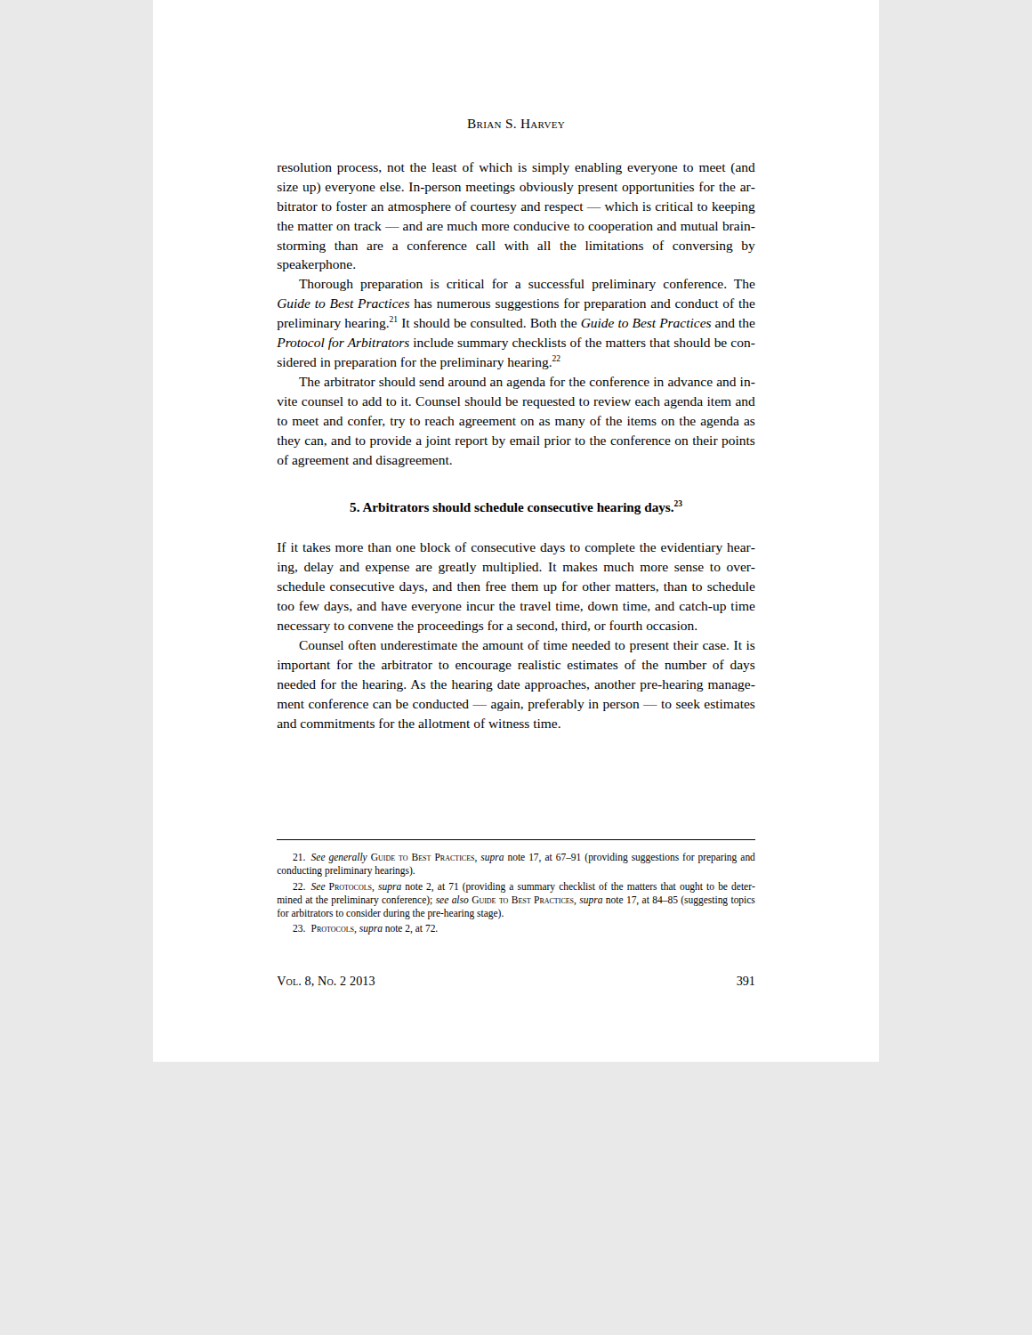Brian S. Harvey
resolution process, not the least of which is simply enabling everyone to meet (and size up) everyone else. In-person meetings obviously present opportunities for the arbitrator to foster an atmosphere of courtesy and respect — which is critical to keeping the matter on track — and are much more conducive to cooperation and mutual brainstorming than are a conference call with all the limitations of conversing by speakerphone.
Thorough preparation is critical for a successful preliminary conference. The Guide to Best Practices has numerous suggestions for preparation and conduct of the preliminary hearing.21 It should be consulted. Both the Guide to Best Practices and the Protocol for Arbitrators include summary checklists of the matters that should be considered in preparation for the preliminary hearing.22
The arbitrator should send around an agenda for the conference in advance and invite counsel to add to it. Counsel should be requested to review each agenda item and to meet and confer, try to reach agreement on as many of the items on the agenda as they can, and to provide a joint report by email prior to the conference on their points of agreement and disagreement.
5. Arbitrators should schedule consecutive hearing days.23
If it takes more than one block of consecutive days to complete the evidentiary hearing, delay and expense are greatly multiplied. It makes much more sense to over-schedule consecutive days, and then free them up for other matters, than to schedule too few days, and have everyone incur the travel time, down time, and catch-up time necessary to convene the proceedings for a second, third, or fourth occasion.
Counsel often underestimate the amount of time needed to present their case. It is important for the arbitrator to encourage realistic estimates of the number of days needed for the hearing. As the hearing date approaches, another pre-hearing management conference can be conducted — again, preferably in person — to seek estimates and commitments for the allotment of witness time.
21. See generally Guide to Best Practices, supra note 17, at 67–91 (providing suggestions for preparing and conducting preliminary hearings).
22. See Protocols, supra note 2, at 71 (providing a summary checklist of the matters that ought to be determined at the preliminary conference); see also Guide to Best Practices, supra note 17, at 84–85 (suggesting topics for arbitrators to consider during the pre-hearing stage).
23. Protocols, supra note 2, at 72.
Vol. 8, No. 2 2013 391